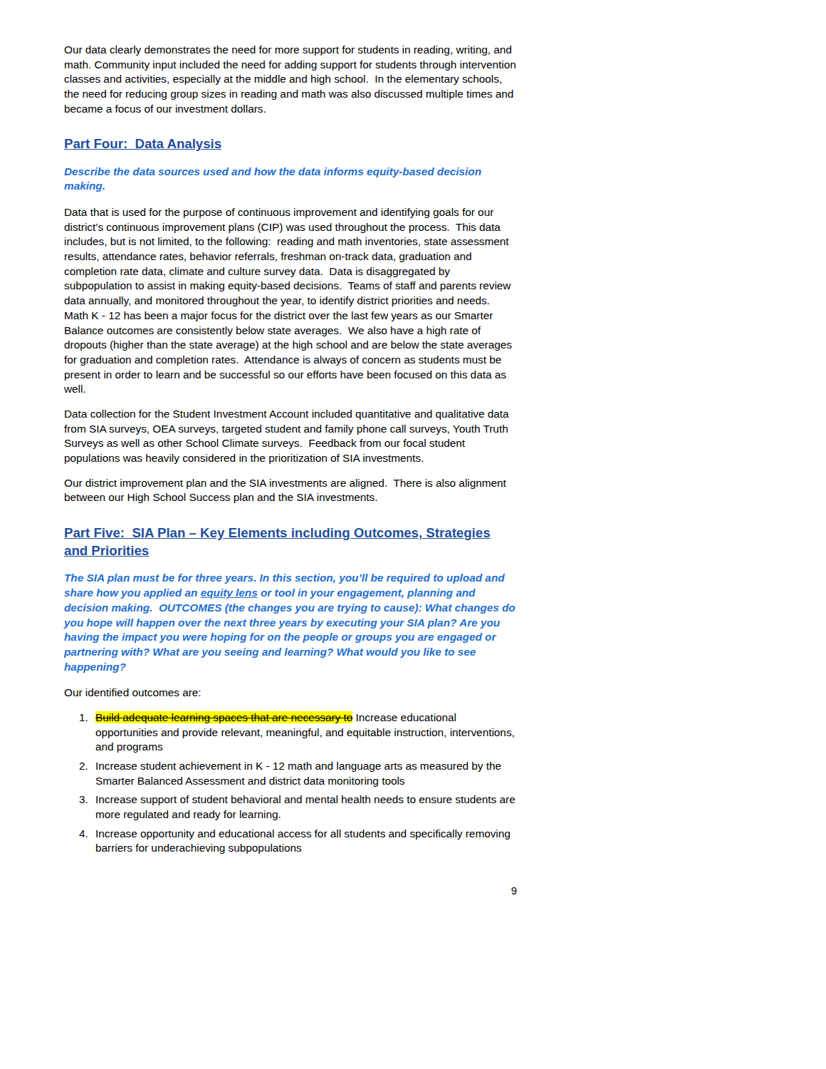Our data clearly demonstrates the need for more support for students in reading, writing, and math. Community input included the need for adding support for students through intervention classes and activities, especially at the middle and high school. In the elementary schools, the need for reducing group sizes in reading and math was also discussed multiple times and became a focus of our investment dollars.
Part Four: Data Analysis
Describe the data sources used and how the data informs equity-based decision making.
Data that is used for the purpose of continuous improvement and identifying goals for our district’s continuous improvement plans (CIP) was used throughout the process. This data includes, but is not limited, to the following: reading and math inventories, state assessment results, attendance rates, behavior referrals, freshman on-track data, graduation and completion rate data, climate and culture survey data. Data is disaggregated by subpopulation to assist in making equity-based decisions. Teams of staff and parents review data annually, and monitored throughout the year, to identify district priorities and needs. Math K - 12 has been a major focus for the district over the last few years as our Smarter Balance outcomes are consistently below state averages. We also have a high rate of dropouts (higher than the state average) at the high school and are below the state averages for graduation and completion rates. Attendance is always of concern as students must be present in order to learn and be successful so our efforts have been focused on this data as well.
Data collection for the Student Investment Account included quantitative and qualitative data from SIA surveys, OEA surveys, targeted student and family phone call surveys, Youth Truth Surveys as well as other School Climate surveys. Feedback from our focal student populations was heavily considered in the prioritization of SIA investments.
Our district improvement plan and the SIA investments are aligned. There is also alignment between our High School Success plan and the SIA investments.
Part Five: SIA Plan – Key Elements including Outcomes, Strategies and Priorities
The SIA plan must be for three years. In this section, you’ll be required to upload and share how you applied an equity lens or tool in your engagement, planning and decision making. OUTCOMES (the changes you are trying to cause): What changes do you hope will happen over the next three years by executing your SIA plan? Are you having the impact you were hoping for on the people or groups you are engaged or partnering with? What are you seeing and learning? What would you like to see happening?
Our identified outcomes are:
Build adequate learning spaces that are necessary to Increase educational opportunities and provide relevant, meaningful, and equitable instruction, interventions, and programs
Increase student achievement in K - 12 math and language arts as measured by the Smarter Balanced Assessment and district data monitoring tools
Increase support of student behavioral and mental health needs to ensure students are more regulated and ready for learning.
Increase opportunity and educational access for all students and specifically removing barriers for underachieving subpopulations
9